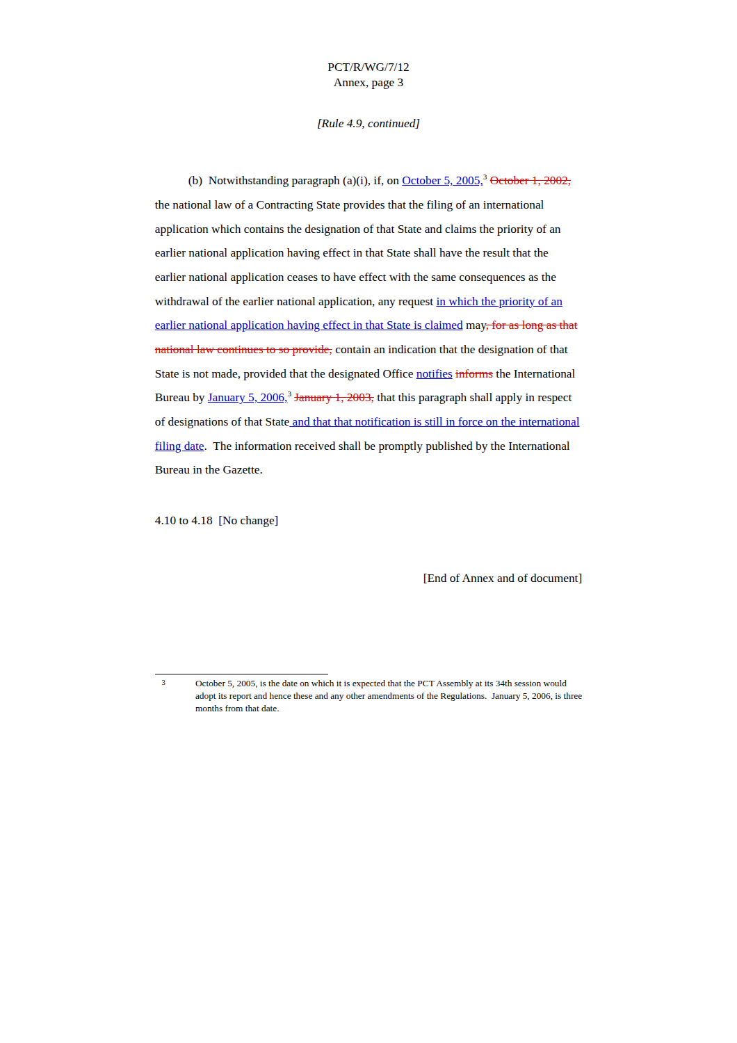PCT/R/WG/7/12
Annex, page 3
[Rule 4.9, continued]
(b) Notwithstanding paragraph (a)(i), if, on October 5, 2005,3 October 1, 2002, the national law of a Contracting State provides that the filing of an international application which contains the designation of that State and claims the priority of an earlier national application having effect in that State shall have the result that the earlier national application ceases to have effect with the same consequences as the withdrawal of the earlier national application, any request in which the priority of an earlier national application having effect in that State is claimed may, for as long as that national law continues to so provide, contain an indication that the designation of that State is not made, provided that the designated Office notifies informs the International Bureau by January 5, 2006,3 January 1, 2003, that this paragraph shall apply in respect of designations of that State and that that notification is still in force on the international filing date. The information received shall be promptly published by the International Bureau in the Gazette.
4.10 to 4.18 [No change]
[End of Annex and of document]
3
October 5, 2005, is the date on which it is expected that the PCT Assembly at its 34th session would adopt its report and hence these and any other amendments of the Regulations. January 5, 2006, is three months from that date.